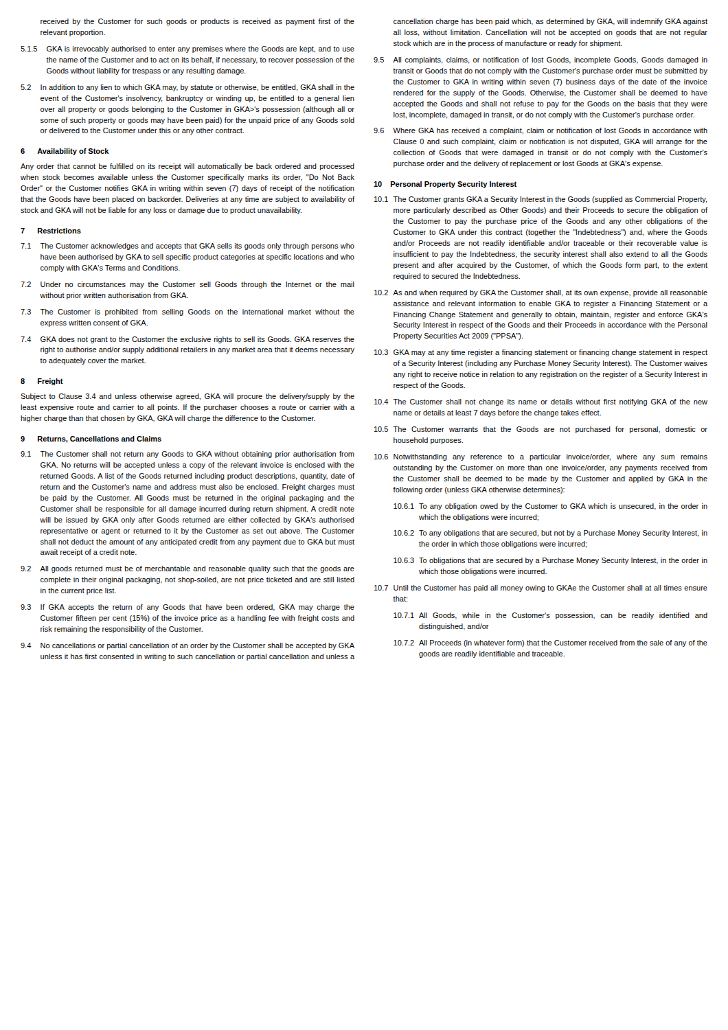received by the Customer for such goods or products is received as payment first of the relevant proportion.
5.1.5 GKA is irrevocably authorised to enter any premises where the Goods are kept, and to use the name of the Customer and to act on its behalf, if necessary, to recover possession of the Goods without liability for trespass or any resulting damage.
5.2 In addition to any lien to which GKA may, by statute or otherwise, be entitled, GKA shall in the event of the Customer's insolvency, bankruptcy or winding up, be entitled to a general lien over all property or goods belonging to the Customer in GKA>'s possession (although all or some of such property or goods may have been paid) for the unpaid price of any Goods sold or delivered to the Customer under this or any other contract.
6 Availability of Stock
Any order that cannot be fulfilled on its receipt will automatically be back ordered and processed when stock becomes available unless the Customer specifically marks its order, "Do Not Back Order" or the Customer notifies GKA in writing within seven (7) days of receipt of the notification that the Goods have been placed on backorder. Deliveries at any time are subject to availability of stock and GKA will not be liable for any loss or damage due to product unavailability.
7 Restrictions
7.1 The Customer acknowledges and accepts that GKA sells its goods only through persons who have been authorised by GKA to sell specific product categories at specific locations and who comply with GKA's Terms and Conditions.
7.2 Under no circumstances may the Customer sell Goods through the Internet or the mail without prior written authorisation from GKA.
7.3 The Customer is prohibited from selling Goods on the international market without the express written consent of GKA.
7.4 GKA does not grant to the Customer the exclusive rights to sell its Goods. GKA reserves the right to authorise and/or supply additional retailers in any market area that it deems necessary to adequately cover the market.
8 Freight
Subject to Clause 3.4 and unless otherwise agreed, GKA will procure the delivery/supply by the least expensive route and carrier to all points. If the purchaser chooses a route or carrier with a higher charge than that chosen by GKA, GKA will charge the difference to the Customer.
9 Returns, Cancellations and Claims
9.1 The Customer shall not return any Goods to GKA without obtaining prior authorisation from GKA. No returns will be accepted unless a copy of the relevant invoice is enclosed with the returned Goods. A list of the Goods returned including product descriptions, quantity, date of return and the Customer's name and address must also be enclosed. Freight charges must be paid by the Customer. All Goods must be returned in the original packaging and the Customer shall be responsible for all damage incurred during return shipment. A credit note will be issued by GKA only after Goods returned are either collected by GKA's authorised representative or agent or returned to it by the Customer as set out above. The Customer shall not deduct the amount of any anticipated credit from any payment due to GKA but must await receipt of a credit note.
9.2 All goods returned must be of merchantable and reasonable quality such that the goods are complete in their original packaging, not shop-soiled, are not price ticketed and are still listed in the current price list.
9.3 If GKA accepts the return of any Goods that have been ordered, GKA may charge the Customer fifteen per cent (15%) of the invoice price as a handling fee with freight costs and risk remaining the responsibility of the Customer.
9.4 No cancellations or partial cancellation of an order by the Customer shall be accepted by GKA unless it has first consented in writing to such cancellation or partial cancellation and unless a cancellation charge has been paid which, as determined by GKA, will indemnify GKA against all loss, without limitation. Cancellation will not be accepted on goods that are not regular stock which are in the process of manufacture or ready for shipment.
9.5 All complaints, claims, or notification of lost Goods, incomplete Goods, Goods damaged in transit or Goods that do not comply with the Customer's purchase order must be submitted by the Customer to GKA in writing within seven (7) business days of the date of the invoice rendered for the supply of the Goods. Otherwise, the Customer shall be deemed to have accepted the Goods and shall not refuse to pay for the Goods on the basis that they were lost, incomplete, damaged in transit, or do not comply with the Customer's purchase order.
9.6 Where GKA has received a complaint, claim or notification of lost Goods in accordance with Clause 0 and such complaint, claim or notification is not disputed, GKA will arrange for the collection of Goods that were damaged in transit or do not comply with the Customer's purchase order and the delivery of replacement or lost Goods at GKA's expense.
10 Personal Property Security Interest
10.1 The Customer grants GKA a Security Interest in the Goods (supplied as Commercial Property, more particularly described as Other Goods) and their Proceeds to secure the obligation of the Customer to pay the purchase price of the Goods and any other obligations of the Customer to GKA under this contract (together the "Indebtedness") and, where the Goods and/or Proceeds are not readily identifiable and/or traceable or their recoverable value is insufficient to pay the Indebtedness, the security interest shall also extend to all the Goods present and after acquired by the Customer, of which the Goods form part, to the extent required to secured the Indebtedness.
10.2 As and when required by GKA the Customer shall, at its own expense, provide all reasonable assistance and relevant information to enable GKA to register a Financing Statement or a Financing Change Statement and generally to obtain, maintain, register and enforce GKA's Security Interest in respect of the Goods and their Proceeds in accordance with the Personal Property Securities Act 2009 ("PPSA").
10.3 GKA may at any time register a financing statement or financing change statement in respect of a Security Interest (including any Purchase Money Security Interest). The Customer waives any right to receive notice in relation to any registration on the register of a Security Interest in respect of the Goods.
10.4 The Customer shall not change its name or details without first notifying GKA of the new name or details at least 7 days before the change takes effect.
10.5 The Customer warrants that the Goods are not purchased for personal, domestic or household purposes.
10.6 Notwithstanding any reference to a particular invoice/order, where any sum remains outstanding by the Customer on more than one invoice/order, any payments received from the Customer shall be deemed to be made by the Customer and applied by GKA in the following order (unless GKA otherwise determines):
10.6.1 To any obligation owed by the Customer to GKA which is unsecured, in the order in which the obligations were incurred;
10.6.2 To any obligations that are secured, but not by a Purchase Money Security Interest, in the order in which those obligations were incurred;
10.6.3 To obligations that are secured by a Purchase Money Security Interest, in the order in which those obligations were incurred.
10.7 Until the Customer has paid all money owing to GKAe the Customer shall at all times ensure that:
10.7.1 All Goods, while in the Customer's possession, can be readily identified and distinguished, and/or
10.7.2 All Proceeds (in whatever form) that the Customer received from the sale of any of the goods are readily identifiable and traceable.